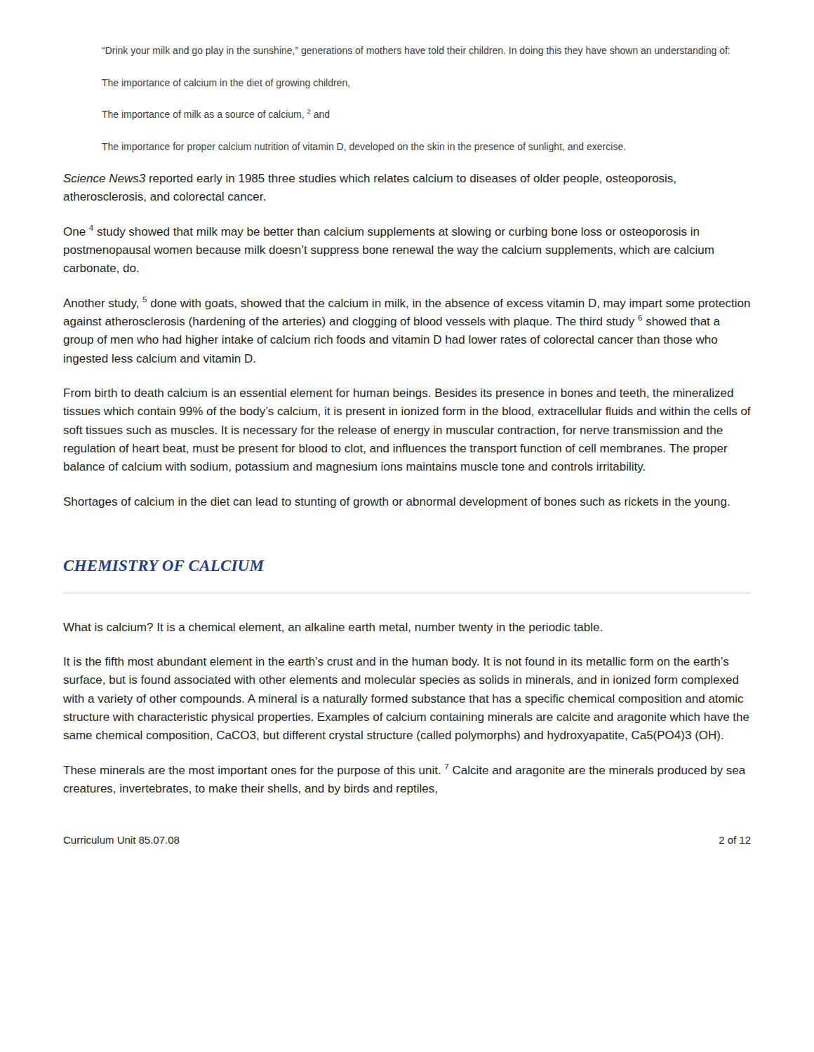“Drink your milk and go play in the sunshine,” generations of mothers have told their children. In doing this they have shown an understanding of:
The importance of calcium in the diet of growing children,
The importance of milk as a source of calcium, 2 and
The importance for proper calcium nutrition of vitamin D, developed on the skin in the presence of sunlight, and exercise.
Science News3 reported early in 1985 three studies which relates calcium to diseases of older people, osteoporosis, atherosclerosis, and colorectal cancer.
One 4 study showed that milk may be better than calcium supplements at slowing or curbing bone loss or osteoporosis in postmenopausal women because milk doesn’t suppress bone renewal the way the calcium supplements, which are calcium carbonate, do.
Another study, 5 done with goats, showed that the calcium in milk, in the absence of excess vitamin D, may impart some protection against atherosclerosis (hardening of the arteries) and clogging of blood vessels with plaque. The third study 6 showed that a group of men who had higher intake of calcium rich foods and vitamin D had lower rates of colorectal cancer than those who ingested less calcium and vitamin D.
From birth to death calcium is an essential element for human beings. Besides its presence in bones and teeth, the mineralized tissues which contain 99% of the body’s calcium, it is present in ionized form in the blood, extracellular fluids and within the cells of soft tissues such as muscles. It is necessary for the release of energy in muscular contraction, for nerve transmission and the regulation of heart beat, must be present for blood to clot, and influences the transport function of cell membranes. The proper balance of calcium with sodium, potassium and magnesium ions maintains muscle tone and controls irritability.
Shortages of calcium in the diet can lead to stunting of growth or abnormal development of bones such as rickets in the young.
CHEMISTRY OF CALCIUM
What is calcium? It is a chemical element, an alkaline earth metal, number twenty in the periodic table.
It is the fifth most abundant element in the earth’s crust and in the human body. It is not found in its metallic form on the earth’s surface, but is found associated with other elements and molecular species as solids in minerals, and in ionized form complexed with a variety of other compounds. A mineral is a naturally formed substance that has a specific chemical composition and atomic structure with characteristic physical properties. Examples of calcium containing minerals are calcite and aragonite which have the same chemical composition, CaCO3, but different crystal structure (called polymorphs) and hydroxyapatite, Ca5(PO4)3 (OH).
These minerals are the most important ones for the purpose of this unit. 7 Calcite and aragonite are the minerals produced by sea creatures, invertebrates, to make their shells, and by birds and reptiles,
Curriculum Unit 85.07.08 2 of 12